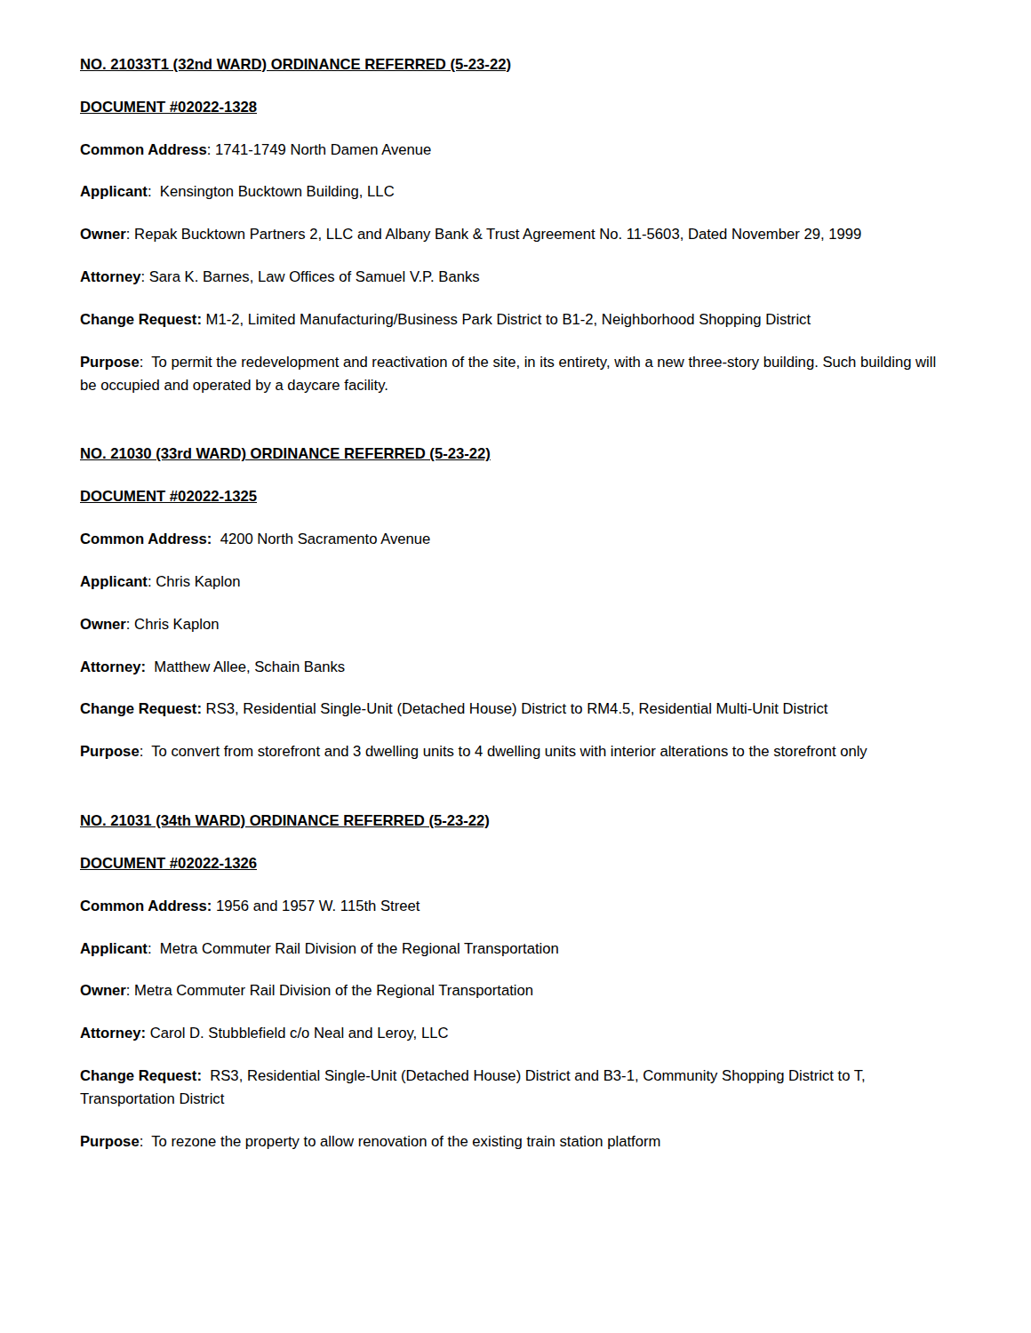NO. 21033T1 (32nd WARD) ORDINANCE REFERRED (5-23-22)
DOCUMENT #02022-1328
Common Address: 1741-1749 North Damen Avenue
Applicant: Kensington Bucktown Building, LLC
Owner: Repak Bucktown Partners 2, LLC and Albany Bank & Trust Agreement No. 11-5603, Dated November 29, 1999
Attorney: Sara K. Barnes, Law Offices of Samuel V.P. Banks
Change Request: M1-2, Limited Manufacturing/Business Park District to B1-2, Neighborhood Shopping District
Purpose: To permit the redevelopment and reactivation of the site, in its entirety, with a new three-story building. Such building will be occupied and operated by a daycare facility.
NO. 21030 (33rd WARD) ORDINANCE REFERRED (5-23-22)
DOCUMENT #02022-1325
Common Address: 4200 North Sacramento Avenue
Applicant: Chris Kaplon
Owner: Chris Kaplon
Attorney: Matthew Allee, Schain Banks
Change Request: RS3, Residential Single-Unit (Detached House) District to RM4.5, Residential Multi-Unit District
Purpose: To convert from storefront and 3 dwelling units to 4 dwelling units with interior alterations to the storefront only
NO. 21031 (34th WARD) ORDINANCE REFERRED (5-23-22)
DOCUMENT #02022-1326
Common Address: 1956 and 1957 W. 115th Street
Applicant: Metra Commuter Rail Division of the Regional Transportation
Owner: Metra Commuter Rail Division of the Regional Transportation
Attorney: Carol D. Stubblefield c/o Neal and Leroy, LLC
Change Request: RS3, Residential Single-Unit (Detached House) District and B3-1, Community Shopping District to T, Transportation District
Purpose: To rezone the property to allow renovation of the existing train station platform